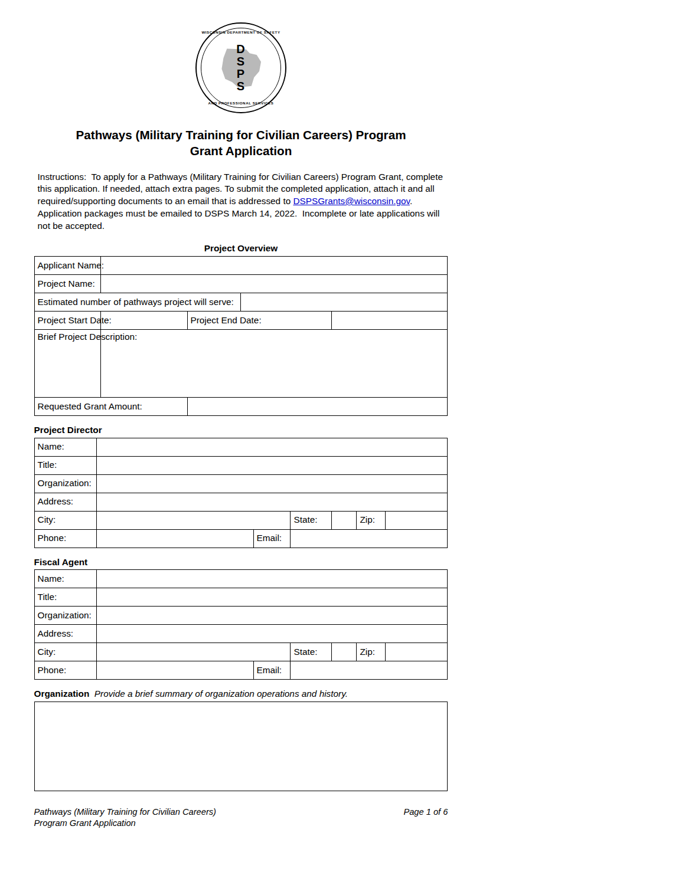WISCONSIN DEPARTMENT OF SAFETY
D
S
P
S
AND PROFESSIONAL SERVICES
Pathways (Military Training for Civilian Careers) Program
Grant Application
Instructions: To apply for a Pathways (Military Training for Civilian Careers) Program Grant, complete this application. If needed, attach extra pages. To submit the completed application, attach it and all required/supporting documents to an email that is addressed to DSPSGrants@wisconsin.gov. Application packages must be emailed to DSPS March 14, 2022. Incomplete or late applications will not be accepted.
Project Overview
| Applicant Name: | |
| Project Name: | |
| Estimated number of pathways project will serve: | |
| Project Start Date: | | Project End Date: | |
| Brief Project Description: | |
| Requested Grant Amount: | |
Project Director
| Name: | |
| Title: | |
| Organization: | |
| Address: | |
| City: | | State: | | Zip: | |
| Phone: | | Email: | |
Fiscal Agent
| Name: | |
| Title: | |
| Organization: | |
| Address: | |
| City: | | State: | | Zip: | |
| Phone: | | Email: | |
Organization Provide a brief summary of organization operations and history.
Pathways (Military Training for Civilian Careers)
Program Grant Application
Page 1 of 6